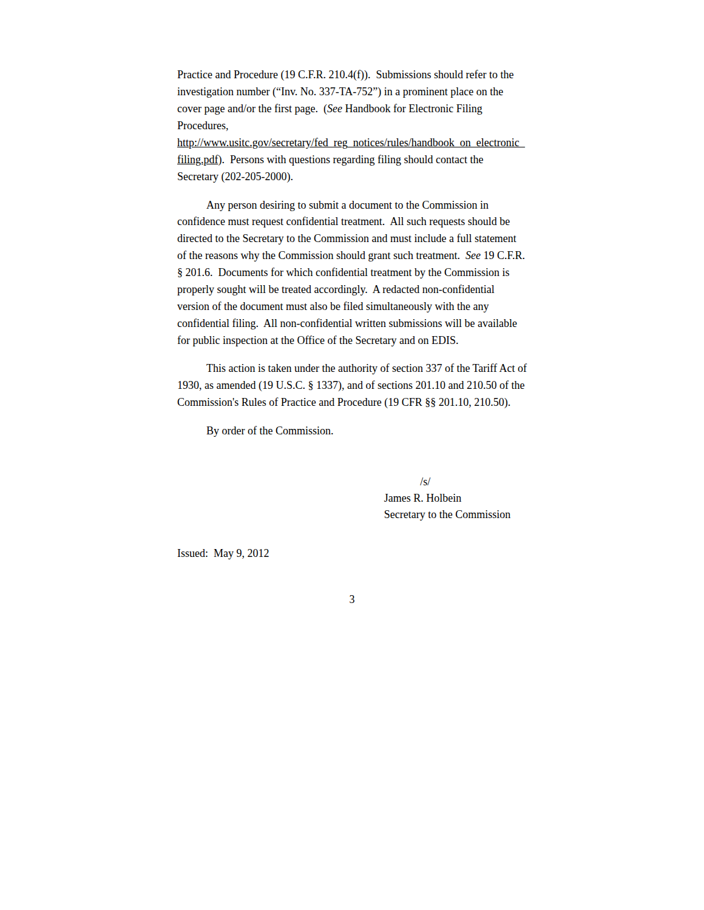Practice and Procedure (19 C.F.R. 210.4(f)). Submissions should refer to the investigation number (“Inv. No. 337-TA-752”) in a prominent place on the cover page and/or the first page. (See Handbook for Electronic Filing Procedures, http://www.usitc.gov/secretary/fed_reg_notices/rules/handbook_on_electronic_
filing.pdf). Persons with questions regarding filing should contact the Secretary (202-205-2000).
Any person desiring to submit a document to the Commission in confidence must request confidential treatment. All such requests should be directed to the Secretary to the Commission and must include a full statement of the reasons why the Commission should grant such treatment. See 19 C.F.R. § 201.6. Documents for which confidential treatment by the Commission is properly sought will be treated accordingly. A redacted non-confidential version of the document must also be filed simultaneously with the any confidential filing. All non-confidential written submissions will be available for public inspection at the Office of the Secretary and on EDIS.
This action is taken under the authority of section 337 of the Tariff Act of 1930, as amended (19 U.S.C. § 1337), and of sections 201.10 and 210.50 of the Commission's Rules of Practice and Procedure (19 CFR §§ 201.10, 210.50).
By order of the Commission.
/s/
James R. Holbein
Secretary to the Commission
Issued: May 9, 2012
3